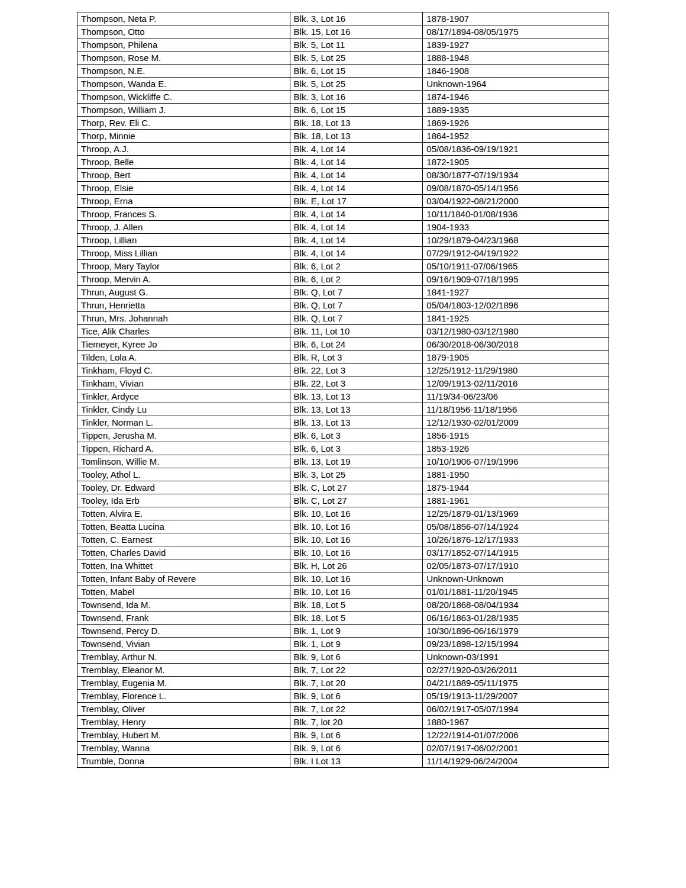| Thompson, Neta P. | Blk. 3, Lot 16 | 1878-1907 |
| Thompson, Otto | Blk. 15, Lot 16 | 08/17/1894-08/05/1975 |
| Thompson, Philena | Blk. 5, Lot 11 | 1839-1927 |
| Thompson, Rose M. | Blk. 5, Lot 25 | 1888-1948 |
| Thompson, N.E. | Blk. 6, Lot 15 | 1846-1908 |
| Thompson, Wanda E. | Blk. 5, Lot 25 | Unknown-1964 |
| Thompson, Wickliffe C. | Blk. 3, Lot 16 | 1874-1946 |
| Thompson, William J. | Blk. 6, Lot 15 | 1889-1935 |
| Thorp, Rev. Eli C. | Blk. 18, Lot 13 | 1869-1926 |
| Thorp, Minnie | Blk. 18, Lot 13 | 1864-1952 |
| Throop, A.J. | Blk. 4, Lot 14 | 05/08/1836-09/19/1921 |
| Throop, Belle | Blk. 4, Lot 14 | 1872-1905 |
| Throop, Bert | Blk. 4, Lot 14 | 08/30/1877-07/19/1934 |
| Throop, Elsie | Blk. 4, Lot 14 | 09/08/1870-05/14/1956 |
| Throop, Erna | Blk. E, Lot 17 | 03/04/1922-08/21/2000 |
| Throop, Frances S. | Blk. 4, Lot 14 | 10/11/1840-01/08/1936 |
| Throop, J. Allen | Blk. 4, Lot 14 | 1904-1933 |
| Throop, Lillian | Blk. 4, Lot 14 | 10/29/1879-04/23/1968 |
| Throop, Miss Lillian | Blk. 4, Lot 14 | 07/29/1912-04/19/1922 |
| Throop, Mary Taylor | Blk. 6, Lot 2 | 05/10/1911-07/06/1965 |
| Throop, Mervin A. | Blk. 6, Lot 2 | 09/16/1909-07/18/1995 |
| Thrun, August G. | Blk. Q, Lot 7 | 1841-1927 |
| Thrun, Henrietta | Blk. Q, Lot 7 | 05/04/1803-12/02/1896 |
| Thrun, Mrs. Johannah | Blk. Q, Lot 7 | 1841-1925 |
| Tice, Alik Charles | Blk. 11, Lot 10 | 03/12/1980-03/12/1980 |
| Tiemeyer, Kyree Jo | Blk. 6, Lot 24 | 06/30/2018-06/30/2018 |
| Tilden, Lola A. | Blk. R, Lot 3 | 1879-1905 |
| Tinkham, Floyd C. | Blk. 22, Lot 3 | 12/25/1912-11/29/1980 |
| Tinkham, Vivian | Blk. 22, Lot 3 | 12/09/1913-02/11/2016 |
| Tinkler, Ardyce | Blk. 13, Lot 13 | 11/19/34-06/23/06 |
| Tinkler, Cindy Lu | Blk. 13, Lot 13 | 11/18/1956-11/18/1956 |
| Tinkler, Norman L. | Blk. 13, Lot 13 | 12/12/1930-02/01/2009 |
| Tippen, Jerusha M. | Blk. 6, Lot 3 | 1856-1915 |
| Tippen, Richard A. | Blk. 6, Lot 3 | 1853-1926 |
| Tomlinson, Willie M. | Blk. 13, Lot 19 | 10/10/1906-07/19/1996 |
| Tooley, Athol L. | Blk. 3, Lot 25 | 1881-1950 |
| Tooley, Dr. Edward | Blk. C, Lot 27 | 1875-1944 |
| Tooley, Ida Erb | Blk. C, Lot 27 | 1881-1961 |
| Totten, Alvira E. | Blk. 10, Lot 16 | 12/25/1879-01/13/1969 |
| Totten, Beatta Lucina | Blk. 10, Lot 16 | 05/08/1856-07/14/1924 |
| Totten, C. Earnest | Blk. 10, Lot 16 | 10/26/1876-12/17/1933 |
| Totten, Charles David | Blk. 10, Lot 16 | 03/17/1852-07/14/1915 |
| Totten, Ina Whittet | Blk. H, Lot 26 | 02/05/1873-07/17/1910 |
| Totten, Infant Baby of Revere | Blk. 10, Lot 16 | Unknown-Unknown |
| Totten, Mabel | Blk. 10, Lot 16 | 01/01/1881-11/20/1945 |
| Townsend, Ida M. | Blk. 18, Lot 5 | 08/20/1868-08/04/1934 |
| Townsend, Frank | Blk. 18, Lot 5 | 06/16/1863-01/28/1935 |
| Townsend, Percy D. | Blk. 1, Lot 9 | 10/30/1896-06/16/1979 |
| Townsend, Vivian | Blk. 1, Lot 9 | 09/23/1898-12/15/1994 |
| Tremblay, Arthur N. | Blk. 9, Lot 6 | Unknown-03/1991 |
| Tremblay, Eleanor M. | Blk. 7, Lot 22 | 02/27/1920-03/26/2011 |
| Tremblay, Eugenia M. | Blk. 7, Lot 20 | 04/21/1889-05/11/1975 |
| Tremblay, Florence L. | Blk. 9, Lot 6 | 05/19/1913-11/29/2007 |
| Tremblay, Oliver | Blk. 7, Lot 22 | 06/02/1917-05/07/1994 |
| Tremblay, Henry | Blk. 7, lot 20 | 1880-1967 |
| Tremblay, Hubert M. | Blk. 9, Lot 6 | 12/22/1914-01/07/2006 |
| Tremblay, Wanna | Blk. 9, Lot 6 | 02/07/1917-06/02/2001 |
| Trumble, Donna | Blk. I Lot 13 | 11/14/1929-06/24/2004 |